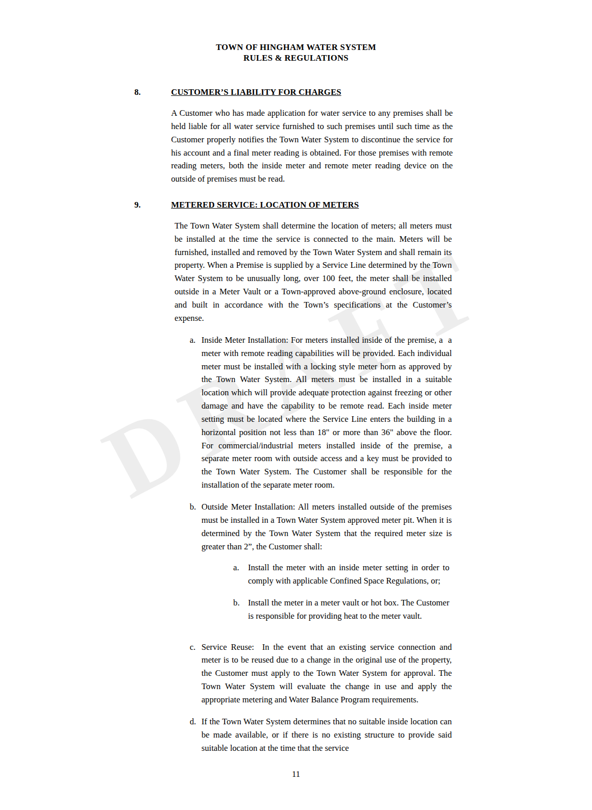DRAFT
TOWN OF HINGHAM WATER SYSTEM
RULES & REGULATIONS
8.
CUSTOMER’S LIABILITY FOR CHARGES
A Customer who has made application for water service to any premises shall be held liable for all water service furnished to such premises until such time as the Customer properly notifies the Town Water System to discontinue the service for his account and a final meter reading is obtained. For those premises with remote reading meters, both the inside meter and remote meter reading device on the outside of premises must be read.
9.
METERED SERVICE: LOCATION OF METERS
The Town Water System shall determine the location of meters; all meters must be installed at the time the service is connected to the main. Meters will be furnished, installed and removed by the Town Water System and shall remain its property. When a Premise is supplied by a Service Line determined by the Town Water System to be unusually long, over 100 feet, the meter shall be installed outside in a Meter Vault or a Town-approved above-ground enclosure, located and built in accordance with the Town’s specifications at the Customer’s expense.
a. Inside Meter Installation: For meters installed inside of the premise, a a meter with remote reading capabilities will be provided. Each individual meter must be installed with a locking style meter horn as approved by the Town Water System. All meters must be installed in a suitable location which will provide adequate protection against freezing or other damage and have the capability to be remote read. Each inside meter setting must be located where the Service Line enters the building in a horizontal position not less than 18" or more than 36" above the floor. For commercial/industrial meters installed inside of the premise, a separate meter room with outside access and a key must be provided to the Town Water System. The Customer shall be responsible for the installation of the separate meter room.
b. Outside Meter Installation: All meters installed outside of the premises must be installed in a Town Water System approved meter pit. When it is determined by the Town Water System that the required meter size is greater than 2”, the Customer shall:
a. Install the meter with an inside meter setting in order to comply with applicable Confined Space Regulations, or;
b. Install the meter in a meter vault or hot box. The Customer is responsible for providing heat to the meter vault.
c. Service Reuse: In the event that an existing service connection and meter is to be reused due to a change in the original use of the property, the Customer must apply to the Town Water System for approval. The Town Water System will evaluate the change in use and apply the appropriate metering and Water Balance Program requirements.
d. If the Town Water System determines that no suitable inside location can be made available, or if there is no existing structure to provide said suitable location at the time that the service
11